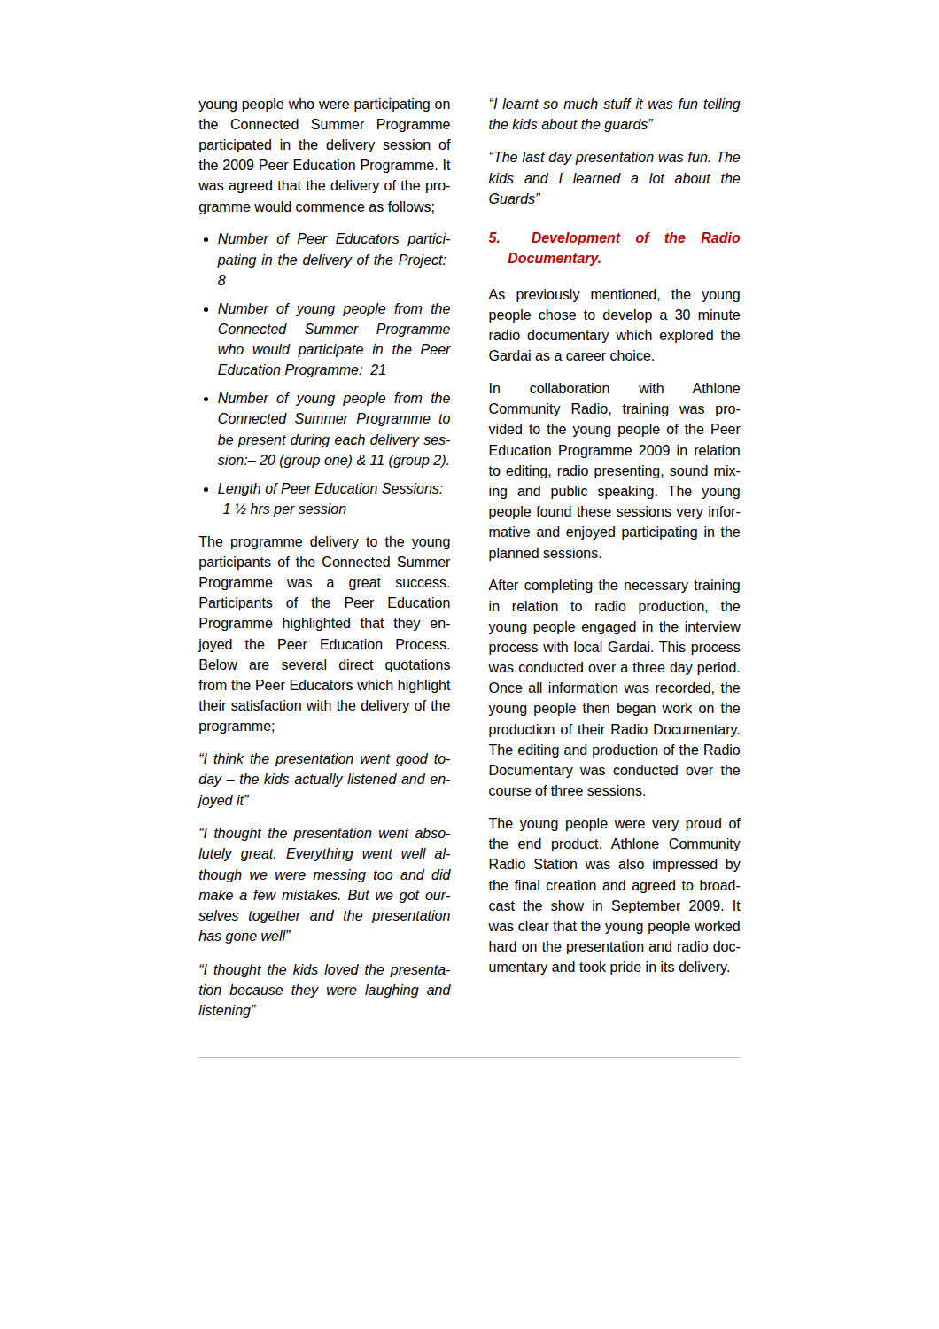young people who were participating on the Connected Summer Programme participated in the delivery session of the 2009 Peer Education Programme. It was agreed that the delivery of the programme would commence as follows;
Number of Peer Educators participating in the delivery of the Project: 8
Number of young people from the Connected Summer Programme who would participate in the Peer Education Programme: 21
Number of young people from the Connected Summer Programme to be present during each delivery session:– 20 (group one) & 11 (group 2).
Length of Peer Education Sessions: 1 ½ hrs per session
The programme delivery to the young participants of the Connected Summer Programme was a great success. Participants of the Peer Education Programme highlighted that they enjoyed the Peer Education Process. Below are several direct quotations from the Peer Educators which highlight their satisfaction with the delivery of the programme;
“I think the presentation went good today – the kids actually listened and enjoyed it”
“I thought the presentation went absolutely great. Everything went well although we were messing too and did make a few mistakes. But we got ourselves together and the presentation has gone well”
“I thought the kids loved the presentation because they were laughing and listening”
“I learnt so much stuff it was fun telling the kids about the guards”
“The last day presentation was fun. The kids and I learned a lot about the Guards”
5. Development of the Radio Documentary.
As previously mentioned, the young people chose to develop a 30 minute radio documentary which explored the Gardai as a career choice.
In collaboration with Athlone Community Radio, training was provided to the young people of the Peer Education Programme 2009 in relation to editing, radio presenting, sound mixing and public speaking. The young people found these sessions very informative and enjoyed participating in the planned sessions.
After completing the necessary training in relation to radio production, the young people engaged in the interview process with local Gardai. This process was conducted over a three day period. Once all information was recorded, the young people then began work on the production of their Radio Documentary. The editing and production of the Radio Documentary was conducted over the course of three sessions.
The young people were very proud of the end product. Athlone Community Radio Station was also impressed by the final creation and agreed to broadcast the show in September 2009. It was clear that the young people worked hard on the presentation and radio documentary and took pride in its delivery.